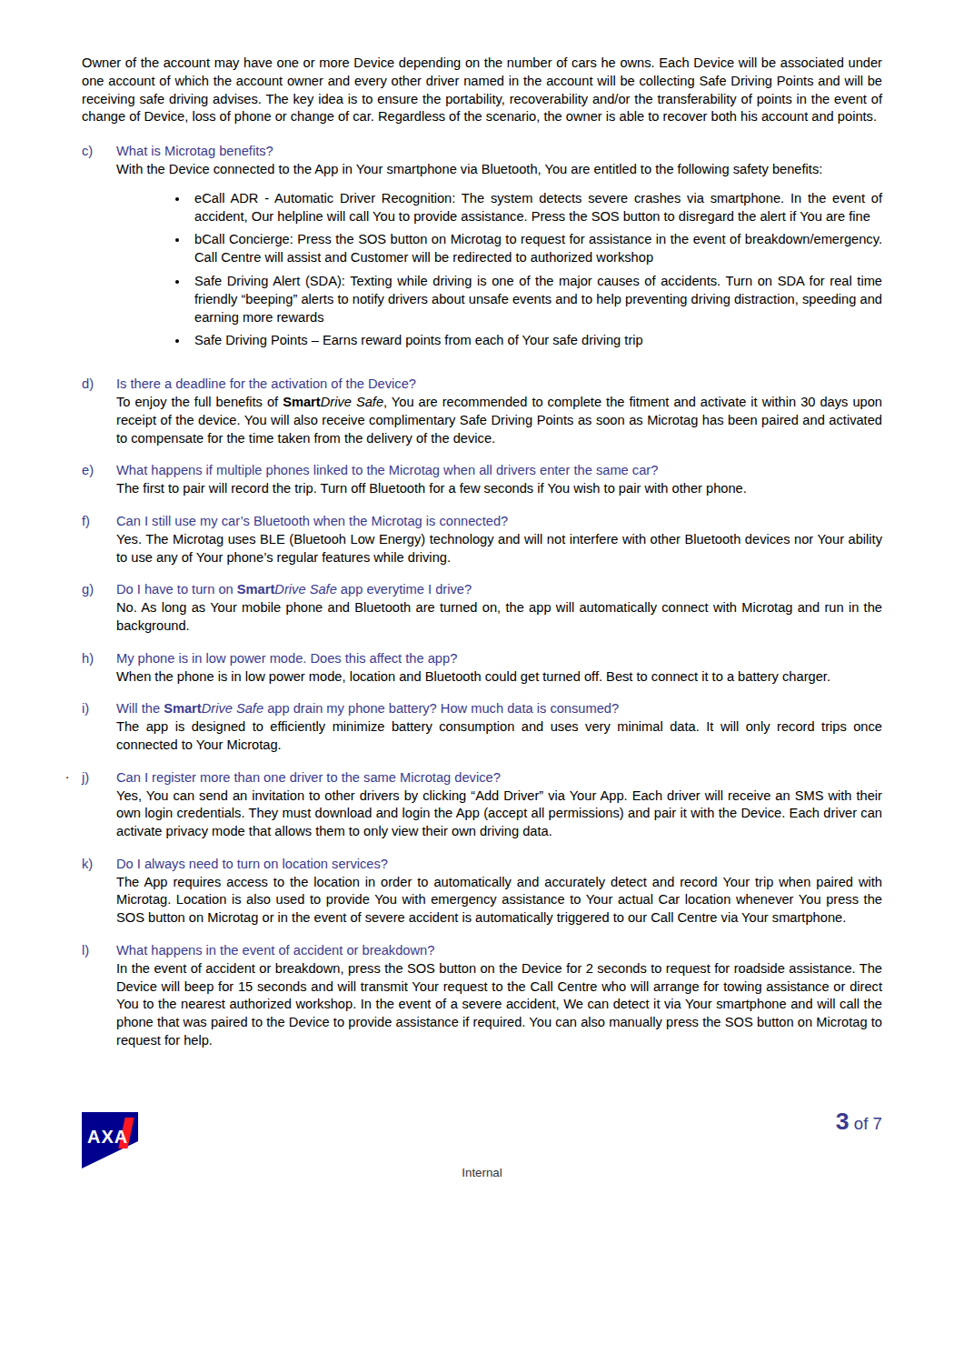Owner of the account may have one or more Device depending on the number of cars he owns. Each Device will be associated under one account of which the account owner and every other driver named in the account will be collecting Safe Driving Points and will be receiving safe driving advises. The key idea is to ensure the portability, recoverability and/or the transferability of points in the event of change of Device, loss of phone or change of car. Regardless of the scenario, the owner is able to recover both his account and points.
c)
What is Microtag benefits?
With the Device connected to the App in Your smartphone via Bluetooth, You are entitled to the following safety benefits:
eCall ADR - Automatic Driver Recognition: The system detects severe crashes via smartphone. In the event of accident, Our helpline will call You to provide assistance. Press the SOS button to disregard the alert if You are fine
bCall Concierge: Press the SOS button on Microtag to request for assistance in the event of breakdown/emergency. Call Centre will assist and Customer will be redirected to authorized workshop
Safe Driving Alert (SDA): Texting while driving is one of the major causes of accidents. Turn on SDA for real time friendly “beeping” alerts to notify drivers about unsafe events and to help preventing driving distraction, speeding and earning more rewards
Safe Driving Points – Earns reward points from each of Your safe driving trip
d)
Is there a deadline for the activation of the Device?
To enjoy the full benefits of Smart Drive Safe, You are recommended to complete the fitment and activate it within 30 days upon receipt of the device. You will also receive complimentary Safe Driving Points as soon as Microtag has been paired and activated to compensate for the time taken from the delivery of the device.
e)
What happens if multiple phones linked to the Microtag when all drivers enter the same car?
The first to pair will record the trip. Turn off Bluetooth for a few seconds if You wish to pair with other phone.
f)
Can I still use my car’s Bluetooth when the Microtag is connected?
Yes. The Microtag uses BLE (Bluetooh Low Energy) technology and will not interfere with other Bluetooth devices nor Your ability to use any of Your phone’s regular features while driving.
g)
Do I have to turn on Smart Drive Safe app everytime I drive?
No. As long as Your mobile phone and Bluetooth are turned on, the app will automatically connect with Microtag and run in the background.
h)
My phone is in low power mode. Does this affect the app?
When the phone is in low power mode, location and Bluetooth could get turned off. Best to connect it to a battery charger.
i)
Will the Smart Drive Safe app drain my phone battery? How much data is consumed?
The app is designed to efficiently minimize battery consumption and uses very minimal data. It will only record trips once connected to Your Microtag.
.
j)
Can I register more than one driver to the same Microtag device?
Yes, You can send an invitation to other drivers by clicking “Add Driver” via Your App. Each driver will receive an SMS with their own login credentials. They must download and login the App (accept all permissions) and pair it with the Device. Each driver can activate privacy mode that allows them to only view their own driving data.
k)
Do I always need to turn on location services?
The App requires access to the location in order to automatically and accurately detect and record Your trip when paired with Microtag. Location is also used to provide You with emergency assistance to Your actual Car location whenever You press the SOS button on Microtag or in the event of severe accident is automatically triggered to our Call Centre via Your smartphone.
l)
What happens in the event of accident or breakdown?
In the event of accident or breakdown, press the SOS button on the Device for 2 seconds to request for roadside assistance. The Device will beep for 15 seconds and will transmit Your request to the Call Centre who will arrange for towing assistance or direct You to the nearest authorized workshop. In the event of a severe accident, We can detect it via Your smartphone and will call the phone that was paired to the Device to provide assistance if required. You can also manually press the SOS button on Microtag to request for help.
3 of 7
AXA
Internal